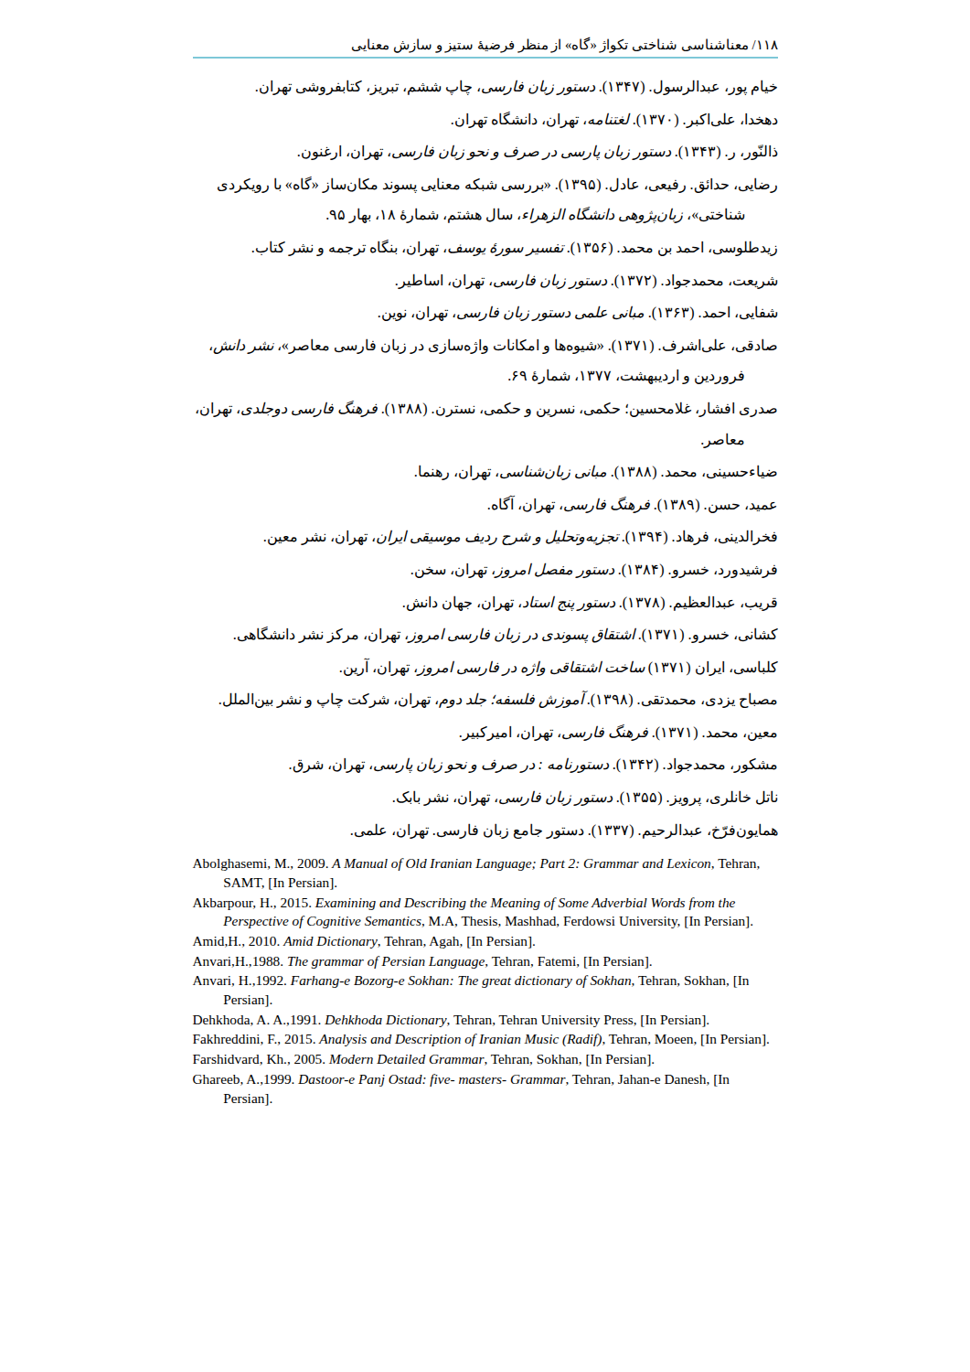۱۱۸/ معناشناسی شناختی تکواژ «گاه» از منظر فرضیۀ ستیز و سازش معنایی
خیام پور، عبدالرسول. (۱۳۴۷). دستور زبان فارسی، چاپ ششم، تبریز، کتابفروشی تهران.
دهخدا، علی‌اکبر. (۱۳۷۰). لغتنامه، تهران، دانشگاه تهران.
ذالنّور، ر. (۱۳۴۳). دستور زبان پارسی در صرف و نحو زبان فارسی، تهران، ارغنون.
رضایی، حدائق. رفیعی، عادل. (۱۳۹۵). «بررسی شبکه معنایی پسوند مکان‌ساز «گاه» با رویکردی شناختی»، زبان‌پژوهی دانشگاه الزهراء، سال هشتم، شمارۀ ۱۸، بهار ۹۵.
زیدطلوسی، احمد بن محمد. (۱۳۵۶). تفسیر سورۀ یوسف، تهران، بنگاه ترجمه و نشر کتاب.
شریعت، محمدجواد. (۱۳۷۲). دستور زبان فارسی، تهران، اساطیر.
شفایی، احمد. (۱۳۶۳). مبانی علمی دستور زبان فارسی، تهران، نوین.
صادقی، علی‌اشرف. (۱۳۷۱). «شیوه‌ها و امکانات واژه‌سازی در زبان فارسی معاصر»، نشر دانش، فروردین و اردیبهشت، ۱۳۷۷، شمارۀ ۶۹.
صدری افشار، غلامحسین؛ حکمی، نسرین و حکمی، نسترن. (۱۳۸۸). فرهنگ فارسی دوجلدی، تهران، معاصر.
ضیاءحسینی، محمد. (۱۳۸۸). مبانی زبان‌شناسی، تهران، رهنما.
عمید، حسن. (۱۳۸۹). فرهنگ فارسی، تهران، آگاه.
فخرالدینی، فرهاد. (۱۳۹۴). تجزیه‌وتحلیل و شرح ردیف موسیقی ایران، تهران، نشر معین.
فرشیدورد، خسرو. (۱۳۸۴). دستور مفصل امروز، تهران، سخن.
قریب، عبدالعظیم. (۱۳۷۸). دستور پنج استاد، تهران، جهان دانش.
کشانی، خسرو. (۱۳۷۱). اشتقاق پسوندی در زبان فارسی امروز، تهران، مرکز نشر دانشگاهی.
کلباسی، ایران (۱۳۷۱) ساخت اشتقاقی واژه در فارسی امروز، تهران، آرین.
مصباح یزدی، محمدتقی. (۱۳۹۸). آموزش فلسفه؛ جلد دوم، تهران، شرکت چاپ و نشر بین‌الملل.
معین، محمد. (۱۳۷۱). فرهنگ فارسی، تهران، امیرکبیر.
مشکور، محمدجواد. (۱۳۴۲). دستورنامه : در صرف و نحو زبان پارسی، تهران، شرق.
ناتل خانلری، پرویز. (۱۳۵۵). دستور زبان فارسی، تهران، نشر بابک.
همایون‌فرّخ، عبدالرحیم. (۱۳۳۷). دستور جامع زبان فارسی. تهران، علمی.
Abolghasemi, M., 2009. A Manual of Old Iranian Language; Part 2: Grammar and Lexicon, Tehran, SAMT, [In Persian].
Akbarpour, H., 2015. Examining and Describing the Meaning of Some Adverbial Words from the Perspective of Cognitive Semantics, M.A, Thesis, Mashhad, Ferdowsi University, [In Persian].
Amid,H., 2010. Amid Dictionary, Tehran, Agah, [In Persian].
Anvari,H.,1988. The grammar of Persian Language, Tehran, Fatemi, [In Persian].
Anvari, H.,1992. Farhang-e Bozorg-e Sokhan: The great dictionary of Sokhan, Tehran, Sokhan, [In Persian].
Dehkhoda, A. A.,1991. Dehkhoda Dictionary, Tehran, Tehran University Press, [In Persian].
Fakhreddini, F., 2015. Analysis and Description of Iranian Music (Radif), Tehran, Moeen, [In Persian].
Farshidvard, Kh., 2005. Modern Detailed Grammar, Tehran, Sokhan, [In Persian].
Ghareeb, A.,1999. Dastoor-e Panj Ostad: five- masters- Grammar, Tehran, Jahan-e Danesh, [In Persian].